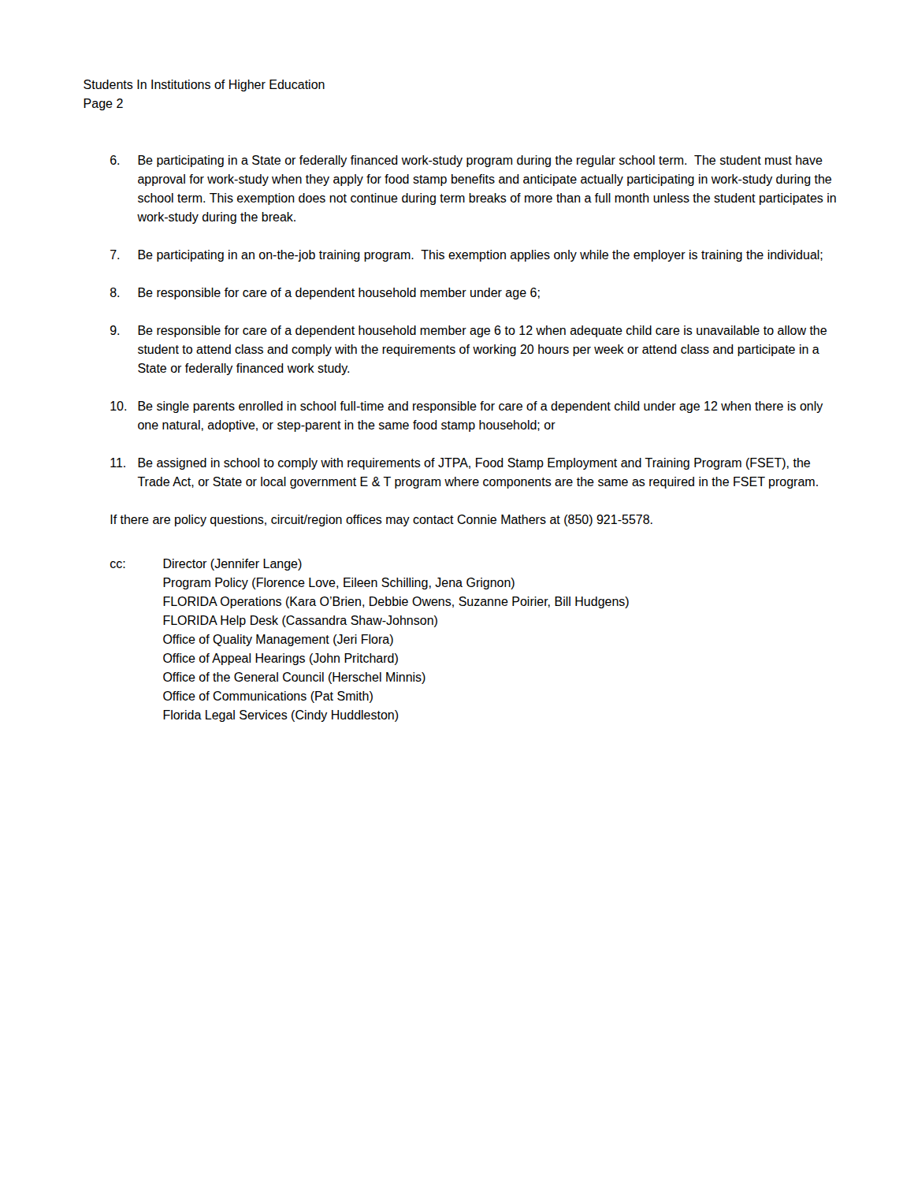Students In Institutions of Higher Education
Page 2
6. Be participating in a State or federally financed work-study program during the regular school term. The student must have approval for work-study when they apply for food stamp benefits and anticipate actually participating in work-study during the school term. This exemption does not continue during term breaks of more than a full month unless the student participates in work-study during the break.
7. Be participating in an on-the-job training program. This exemption applies only while the employer is training the individual;
8. Be responsible for care of a dependent household member under age 6;
9. Be responsible for care of a dependent household member age 6 to 12 when adequate child care is unavailable to allow the student to attend class and comply with the requirements of working 20 hours per week or attend class and participate in a State or federally financed work study.
10. Be single parents enrolled in school full-time and responsible for care of a dependent child under age 12 when there is only one natural, adoptive, or step-parent in the same food stamp household; or
11. Be assigned in school to comply with requirements of JTPA, Food Stamp Employment and Training Program (FSET), the Trade Act, or State or local government E & T program where components are the same as required in the FSET program.
If there are policy questions, circuit/region offices may contact Connie Mathers at (850) 921-5578.
cc:
Director (Jennifer Lange)
Program Policy (Florence Love, Eileen Schilling, Jena Grignon)
FLORIDA Operations (Kara O’Brien, Debbie Owens, Suzanne Poirier, Bill Hudgens)
FLORIDA Help Desk (Cassandra Shaw-Johnson)
Office of Quality Management (Jeri Flora)
Office of Appeal Hearings (John Pritchard)
Office of the General Council (Herschel Minnis)
Office of Communications (Pat Smith)
Florida Legal Services (Cindy Huddleston)